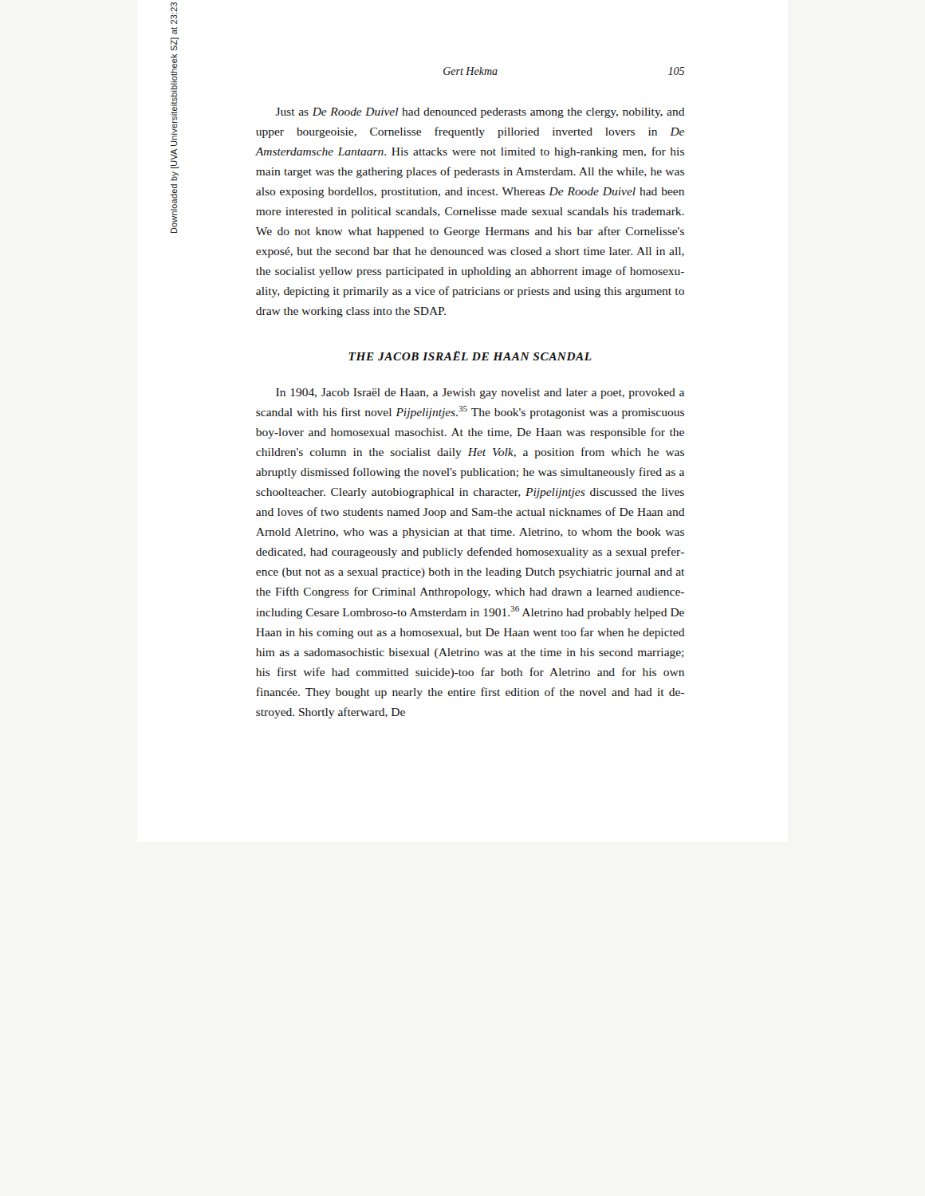Downloaded by [UVA Universiteitsbibliotheek SZ] at 23:23 07 July 2013
Gert Hekma 105
Just as De Roode Duivel had denounced pederasts among the clergy, nobility, and upper bourgeoisie, Cornelisse frequently pilloried inverted lovers in De Amsterdamsche Lantaarn. His attacks were not limited to high-ranking men, for his main target was the gathering places of pederasts in Amsterdam. All the while, he was also exposing bordellos, prostitution, and incest. Whereas De Roode Duivel had been more interested in political scandals, Cornelisse made sexual scandals his trademark. We do not know what happened to George Hermans and his bar after Cornelisse's exposé, but the second bar that he denounced was closed a short time later. All in all, the socialist yellow press participated in upholding an abhorrent image of homosexuality, depicting it primarily as a vice of patricians or priests and using this argument to draw the working class into the SDAP.
THE JACOB ISRAËL DE HAAN SCANDAL
In 1904, Jacob Israël de Haan, a Jewish gay novelist and later a poet, provoked a scandal with his first novel Pijpelijntjes.35 The book's protagonist was a promiscuous boy-lover and homosexual masochist. At the time, De Haan was responsible for the children's column in the socialist daily Het Volk, a position from which he was abruptly dismissed following the novel's publication; he was simultaneously fired as a schoolteacher. Clearly autobiographical in character, Pijpelijntjes discussed the lives and loves of two students named Joop and Sam-the actual nicknames of De Haan and Arnold Aletrino, who was a physician at that time. Aletrino, to whom the book was dedicated, had courageously and publicly defended homosexuality as a sexual preference (but not as a sexual practice) both in the leading Dutch psychiatric journal and at the Fifth Congress for Criminal Anthropology, which had drawn a learned audience-including Cesare Lombroso-to Amsterdam in 1901.36 Aletrino had probably helped De Haan in his coming out as a homosexual, but De Haan went too far when he depicted him as a sadomasochistic bisexual (Aletrino was at the time in his second marriage; his first wife had committed suicide)-too far both for Aletrino and for his own financée. They bought up nearly the entire first edition of the novel and had it destroyed. Shortly afterward, De